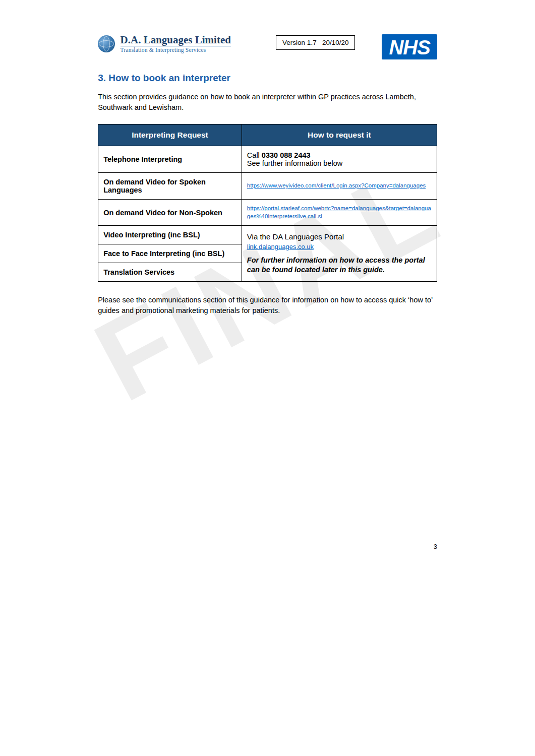FINAL
D.A. Languages Limited
Translation & Interpreting Services
Version 1.7 20/10/20
NHS
3. How to book an interpreter
This section provides guidance on how to book an interpreter within GP practices across Lambeth, Southwark and Lewisham.
| Interpreting Request | How to request it |
| --- | --- |
| Telephone Interpreting | Call 0330 088 2443 See further information below |
| On demand Video for Spoken Languages | https://www.weyivideo.com/client/Login.aspx?Company=dalanguages |
| On demand Video for Non-Spoken | https://portal.starleaf.com/webrtc?name=dalanguages&target=dalanguages%40interpreterslive.call.sl |
| Video Interpreting (inc BSL) | Via the DA Languages Portal link.dalanguages.co.uk For further information on how to access the portal can be found located later in this guide. |
| Face to Face Interpreting (inc BSL) |
| Translation Services |
Please see the communications section of this guidance for information on how to access quick ‘how to’ guides and promotional marketing materials for patients.
3